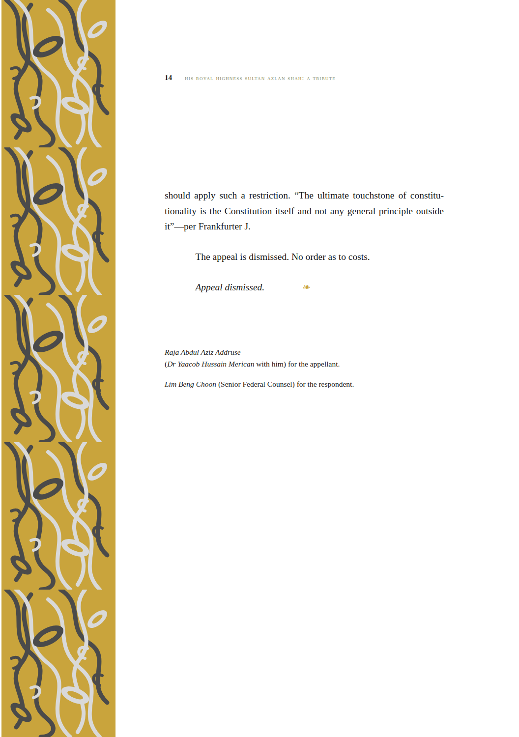14his royal highness sultan azlan shah: a tribute
should apply such a restriction. “The ultimate touchstone of constitutionality is the Constitution itself and not any general principle outside it”—per Frankfurter J.
The appeal is dismissed. No order as to costs.
Appeal dismissed. ❧
Raja Abdul Aziz Addruse
(Dr Yaacob Hussain Merican with him) for the appellant.
Lim Beng Choon (Senior Federal Counsel) for the respondent.